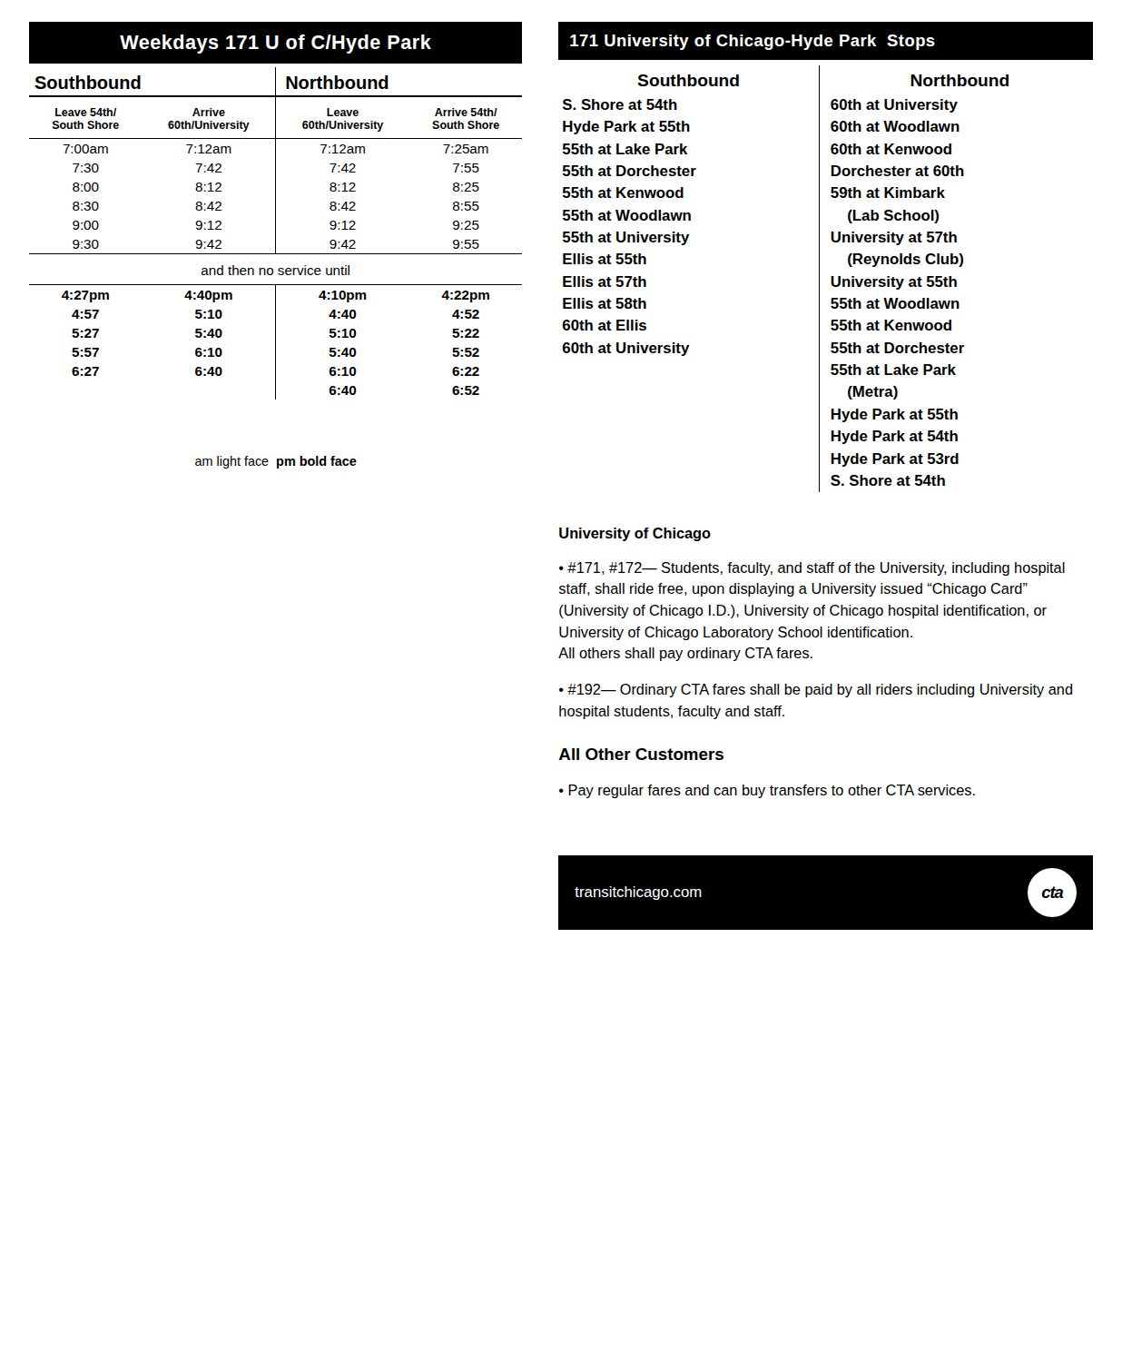Weekdays 171 U of C/Hyde Park
| Southbound | Northbound |
| --- | --- |
| Leave 54th/ South Shore | Arrive 60th/University | Leave 60th/University | Arrive 54th/ South Shore |
| 7:00am | 7:12am | 7:12am | 7:25am |
| 7:30 | 7:42 | 7:42 | 7:55 |
| 8:00 | 8:12 | 8:12 | 8:25 |
| 8:30 | 8:42 | 8:42 | 8:55 |
| 9:00 | 9:12 | 9:12 | 9:25 |
| 9:30 | 9:42 | 9:42 | 9:55 |
| and then no service until |
| 4:27pm | 4:40pm | 4:10pm | 4:22pm |
| 4:57 | 5:10 | 4:40 | 4:52 |
| 5:27 | 5:40 | 5:10 | 5:22 |
| 5:57 | 6:10 | 5:40 | 5:52 |
| 6:27 | 6:40 | 6:10 | 6:22 |
| | | 6:40 | 6:52 |
am light face pm bold face
171 University of Chicago-Hyde Park Stops
| Southbound | Northbound |
| --- | --- |
| S. Shore at 54th Hyde Park at 55th 55th at Lake Park 55th at Dorchester 55th at Kenwood 55th at Woodlawn 55th at University Ellis at 55th Ellis at 57th Ellis at 58th 60th at Ellis 60th at University | 60th at University 60th at Woodlawn 60th at Kenwood Dorchester at 60th 59th at Kimbark (Lab School) University at 57th (Reynolds Club) University at 55th 55th at Woodlawn 55th at Kenwood 55th at Dorchester 55th at Lake Park (Metra) Hyde Park at 55th Hyde Park at 54th Hyde Park at 53rd S. Shore at 54th |
University of Chicago
• #171, #172— Students, faculty, and staff of the University, including hospital staff, shall ride free, upon displaying a University issued “Chicago Card” (University of Chicago I.D.), University of Chicago hospital identification, or University of Chicago Laboratory School identification.
All others shall pay ordinary CTA fares.
• #192— Ordinary CTA fares shall be paid by all riders including University and hospital students, faculty and staff.
All Other Customers
• Pay regular fares and can buy transfers to other CTA services.
transitchicago.com cta